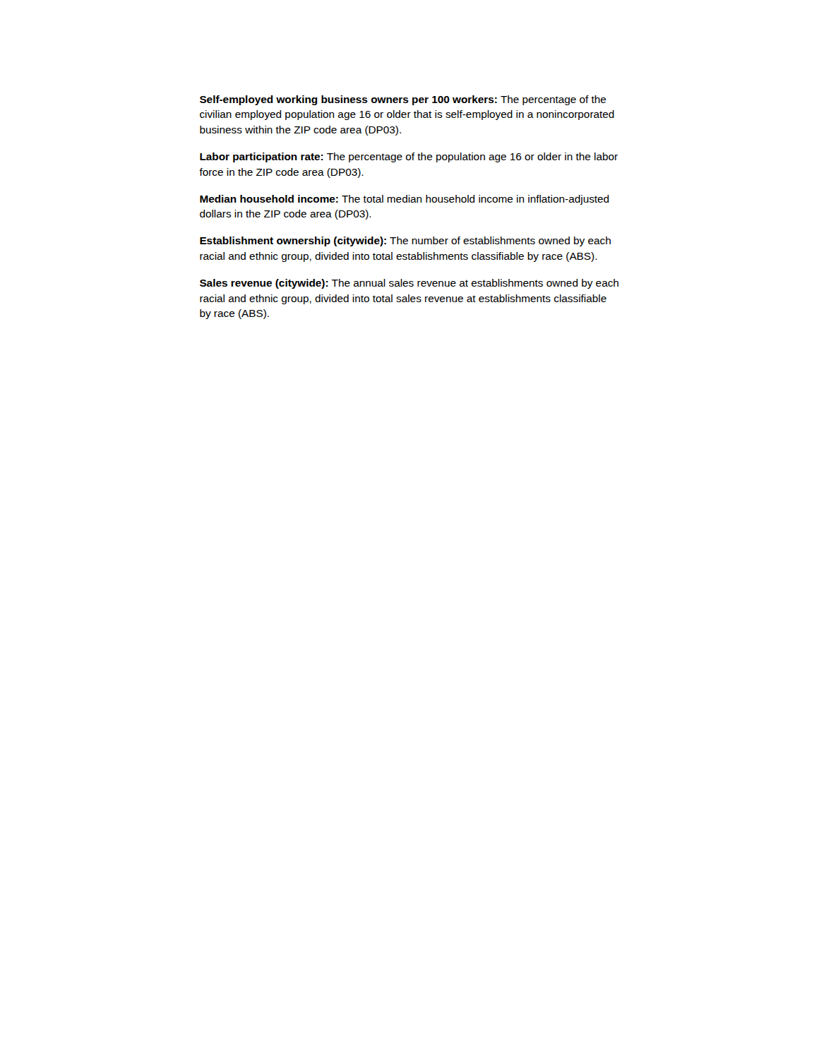Self-employed working business owners per 100 workers: The percentage of the civilian employed population age 16 or older that is self-employed in a nonincorporated business within the ZIP code area (DP03).
Labor participation rate: The percentage of the population age 16 or older in the labor force in the ZIP code area (DP03).
Median household income: The total median household income in inflation-adjusted dollars in the ZIP code area (DP03).
Establishment ownership (citywide): The number of establishments owned by each racial and ethnic group, divided into total establishments classifiable by race (ABS).
Sales revenue (citywide): The annual sales revenue at establishments owned by each racial and ethnic group, divided into total sales revenue at establishments classifiable by race (ABS).